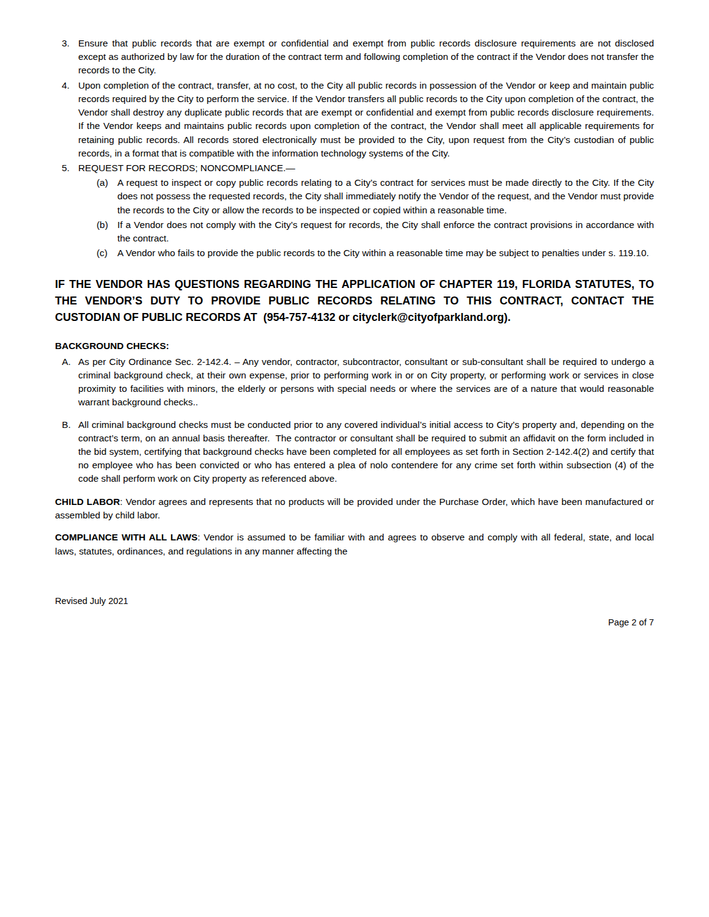Ensure that public records that are exempt or confidential and exempt from public records disclosure requirements are not disclosed except as authorized by law for the duration of the contract term and following completion of the contract if the Vendor does not transfer the records to the City.
Upon completion of the contract, transfer, at no cost, to the City all public records in possession of the Vendor or keep and maintain public records required by the City to perform the service. If the Vendor transfers all public records to the City upon completion of the contract, the Vendor shall destroy any duplicate public records that are exempt or confidential and exempt from public records disclosure requirements. If the Vendor keeps and maintains public records upon completion of the contract, the Vendor shall meet all applicable requirements for retaining public records. All records stored electronically must be provided to the City, upon request from the City’s custodian of public records, in a format that is compatible with the information technology systems of the City.
REQUEST FOR RECORDS; NONCOMPLIANCE.—
(a) A request to inspect or copy public records relating to a City’s contract for services must be made directly to the City. If the City does not possess the requested records, the City shall immediately notify the Vendor of the request, and the Vendor must provide the records to the City or allow the records to be inspected or copied within a reasonable time.
(b) If a Vendor does not comply with the City’s request for records, the City shall enforce the contract provisions in accordance with the contract.
(c) A Vendor who fails to provide the public records to the City within a reasonable time may be subject to penalties under s. 119.10.
IF THE VENDOR HAS QUESTIONS REGARDING THE APPLICATION OF CHAPTER 119, FLORIDA STATUTES, TO THE VENDOR’S DUTY TO PROVIDE PUBLIC RECORDS RELATING TO THIS CONTRACT, CONTACT THE CUSTODIAN OF PUBLIC RECORDS AT (954-757-4132 or cityclerk@cityofparkland.org).
BACKGROUND CHECKS:
As per City Ordinance Sec. 2-142.4. – Any vendor, contractor, subcontractor, consultant or sub-consultant shall be required to undergo a criminal background check, at their own expense, prior to performing work in or on City property, or performing work or services in close proximity to facilities with minors, the elderly or persons with special needs or where the services are of a nature that would reasonable warrant background checks..
All criminal background checks must be conducted prior to any covered individual’s initial access to City’s property and, depending on the contract’s term, on an annual basis thereafter. The contractor or consultant shall be required to submit an affidavit on the form included in the bid system, certifying that background checks have been completed for all employees as set forth in Section 2-142.4(2) and certify that no employee who has been convicted or who has entered a plea of nolo contendere for any crime set forth within subsection (4) of the code shall perform work on City property as referenced above.
CHILD LABOR: Vendor agrees and represents that no products will be provided under the Purchase Order, which have been manufactured or assembled by child labor.
COMPLIANCE WITH ALL LAWS: Vendor is assumed to be familiar with and agrees to observe and comply with all federal, state, and local laws, statutes, ordinances, and regulations in any manner affecting the
Revised July 2021
Page 2 of 7